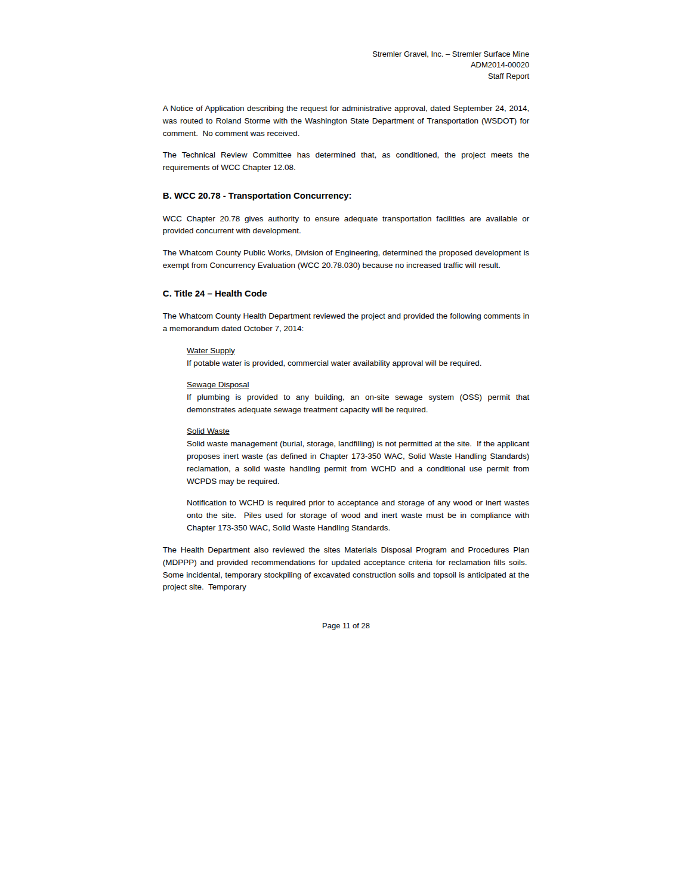Stremler Gravel, Inc. – Stremler Surface Mine
ADM2014-00020
Staff Report
A Notice of Application describing the request for administrative approval, dated September 24, 2014, was routed to Roland Storme with the Washington State Department of Transportation (WSDOT) for comment. No comment was received.
The Technical Review Committee has determined that, as conditioned, the project meets the requirements of WCC Chapter 12.08.
B. WCC 20.78 - Transportation Concurrency:
WCC Chapter 20.78 gives authority to ensure adequate transportation facilities are available or provided concurrent with development.
The Whatcom County Public Works, Division of Engineering, determined the proposed development is exempt from Concurrency Evaluation (WCC 20.78.030) because no increased traffic will result.
C. Title 24 – Health Code
The Whatcom County Health Department reviewed the project and provided the following comments in a memorandum dated October 7, 2014:
Water Supply
If potable water is provided, commercial water availability approval will be required.
Sewage Disposal
If plumbing is provided to any building, an on-site sewage system (OSS) permit that demonstrates adequate sewage treatment capacity will be required.
Solid Waste
Solid waste management (burial, storage, landfilling) is not permitted at the site. If the applicant proposes inert waste (as defined in Chapter 173-350 WAC, Solid Waste Handling Standards) reclamation, a solid waste handling permit from WCHD and a conditional use permit from WCPDS may be required.
Notification to WCHD is required prior to acceptance and storage of any wood or inert wastes onto the site. Piles used for storage of wood and inert waste must be in compliance with Chapter 173-350 WAC, Solid Waste Handling Standards.
The Health Department also reviewed the sites Materials Disposal Program and Procedures Plan (MDPPP) and provided recommendations for updated acceptance criteria for reclamation fills soils. Some incidental, temporary stockpiling of excavated construction soils and topsoil is anticipated at the project site. Temporary
Page 11 of 28